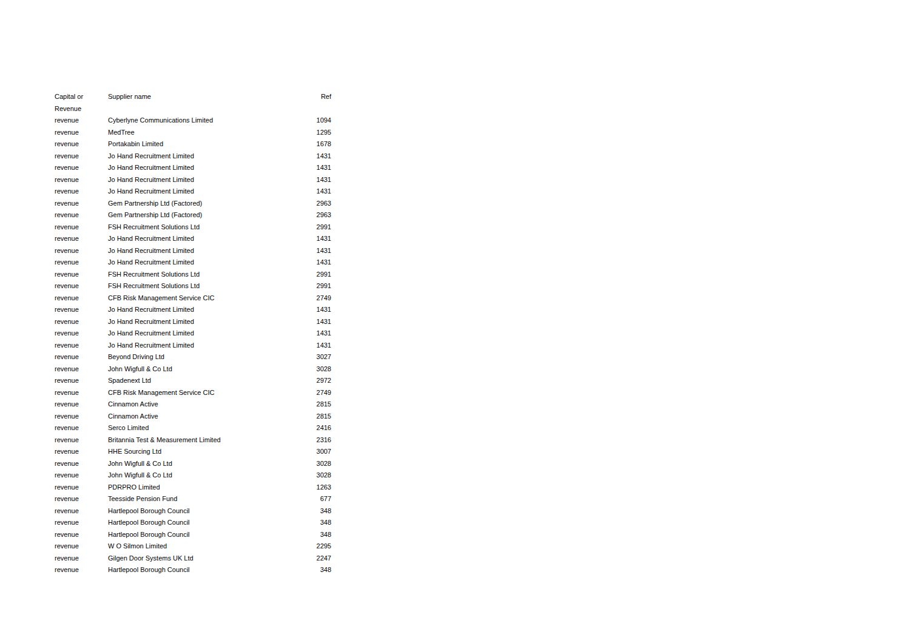| Capital or Revenue | Supplier name | Ref |
| --- | --- | --- |
| revenue | Cyberlyne Communications Limited | 1094 |
| revenue | MedTree | 1295 |
| revenue | Portakabin Limited | 1678 |
| revenue | Jo Hand Recruitment Limited | 1431 |
| revenue | Jo Hand Recruitment Limited | 1431 |
| revenue | Jo Hand Recruitment Limited | 1431 |
| revenue | Jo Hand Recruitment Limited | 1431 |
| revenue | Gem Partnership Ltd (Factored) | 2963 |
| revenue | Gem Partnership Ltd (Factored) | 2963 |
| revenue | FSH Recruitment Solutions Ltd | 2991 |
| revenue | Jo Hand Recruitment Limited | 1431 |
| revenue | Jo Hand Recruitment Limited | 1431 |
| revenue | Jo Hand Recruitment Limited | 1431 |
| revenue | FSH Recruitment Solutions Ltd | 2991 |
| revenue | FSH Recruitment Solutions Ltd | 2991 |
| revenue | CFB Risk Management Service CIC | 2749 |
| revenue | Jo Hand Recruitment Limited | 1431 |
| revenue | Jo Hand Recruitment Limited | 1431 |
| revenue | Jo Hand Recruitment Limited | 1431 |
| revenue | Jo Hand Recruitment Limited | 1431 |
| revenue | Beyond Driving Ltd | 3027 |
| revenue | John Wigfull & Co Ltd | 3028 |
| revenue | Spadenext Ltd | 2972 |
| revenue | CFB Risk Management Service CIC | 2749 |
| revenue | Cinnamon Active | 2815 |
| revenue | Cinnamon Active | 2815 |
| revenue | Serco Limited | 2416 |
| revenue | Britannia Test & Measurement Limited | 2316 |
| revenue | HHE Sourcing Ltd | 3007 |
| revenue | John Wigfull & Co Ltd | 3028 |
| revenue | John Wigfull & Co Ltd | 3028 |
| revenue | PDRPRO Limited | 1263 |
| revenue | Teesside Pension Fund | 677 |
| revenue | Hartlepool Borough Council | 348 |
| revenue | Hartlepool Borough Council | 348 |
| revenue | Hartlepool Borough Council | 348 |
| revenue | W O Silmon Limited | 2295 |
| revenue | Gilgen Door Systems UK Ltd | 2247 |
| revenue | Hartlepool Borough Council | 348 |